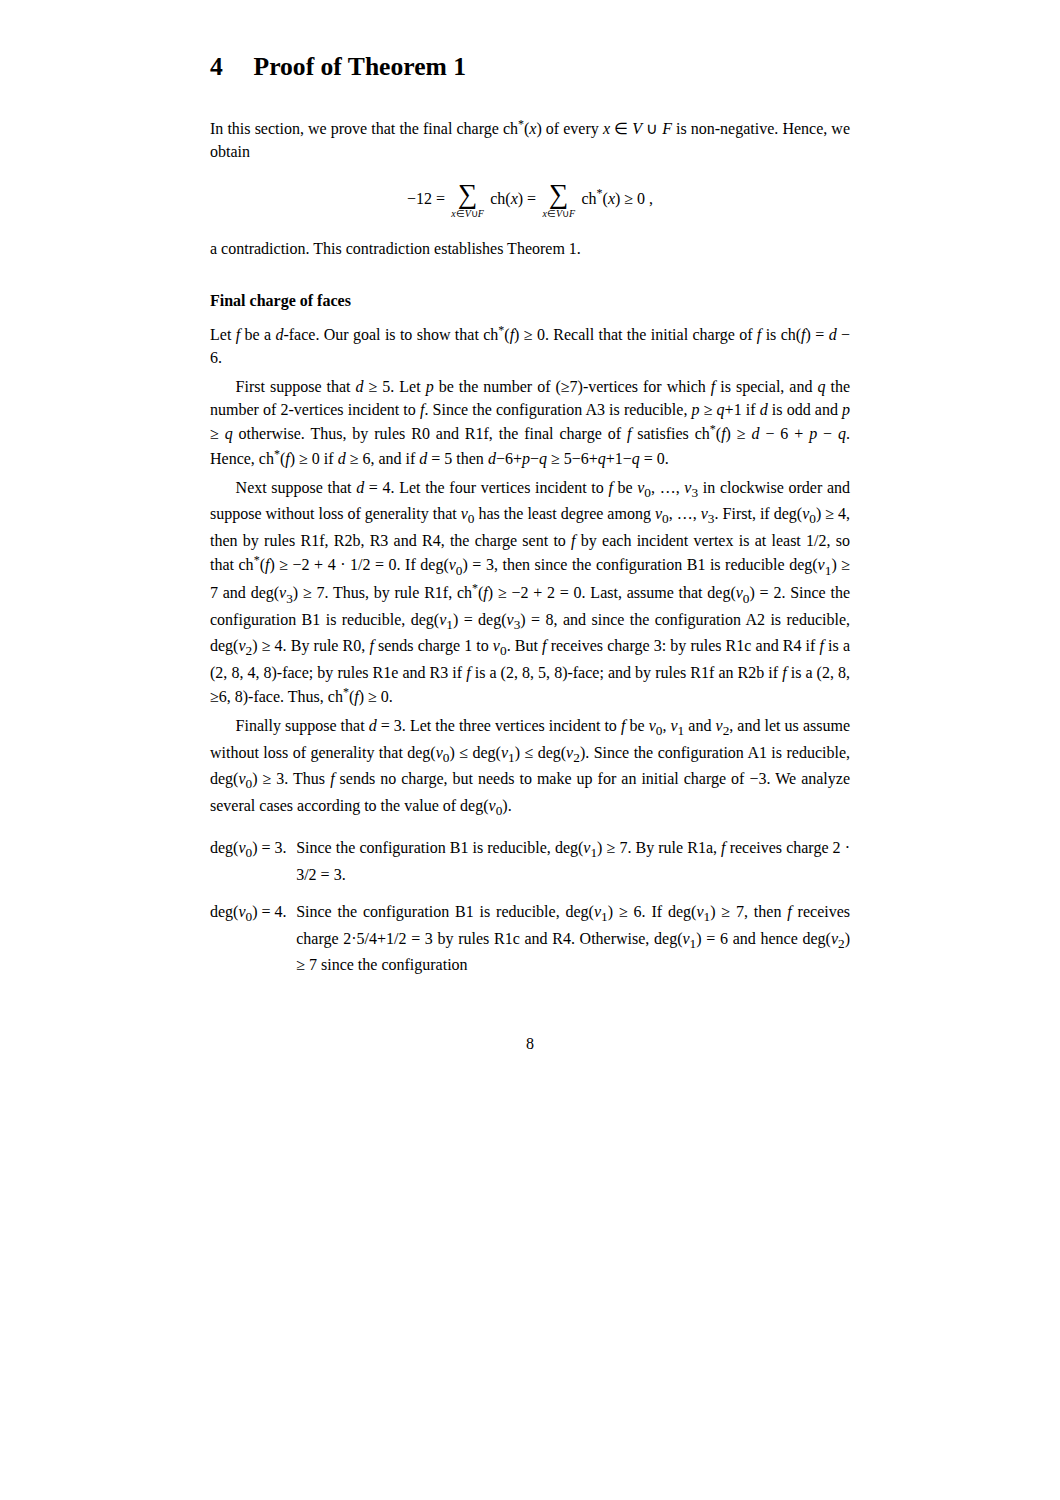4 Proof of Theorem 1
In this section, we prove that the final charge ch*(x) of every x ∈ V ∪ F is non-negative. Hence, we obtain
−12 = ∑x∈V∪F ch(x) = ∑x∈V∪F ch*(x) ≥ 0 ,
a contradiction. This contradiction establishes Theorem 1.
Final charge of faces
Let f be a d-face. Our goal is to show that ch*(f) ≥ 0. Recall that the initial charge of f is ch(f) = d − 6.
First suppose that d ≥ 5. Let p be the number of (≥7)-vertices for which f is special, and q the number of 2-vertices incident to f. Since the configuration A3 is reducible, p ≥ q+1 if d is odd and p ≥ q otherwise. Thus, by rules R0 and R1f, the final charge of f satisfies ch*(f) ≥ d − 6 + p − q. Hence, ch*(f) ≥ 0 if d ≥ 6, and if d = 5 then d−6+p−q ≥ 5−6+q+1−q = 0.
Next suppose that d = 4. Let the four vertices incident to f be v0, …, v3 in clockwise order and suppose without loss of generality that v0 has the least degree among v0, …, v3. First, if deg(v0) ≥ 4, then by rules R1f, R2b, R3 and R4, the charge sent to f by each incident vertex is at least 1/2, so that ch*(f) ≥ −2 + 4 · 1/2 = 0. If deg(v0) = 3, then since the configuration B1 is reducible deg(v1) ≥ 7 and deg(v3) ≥ 7. Thus, by rule R1f, ch*(f) ≥ −2 + 2 = 0. Last, assume that deg(v0) = 2. Since the configuration B1 is reducible, deg(v1) = deg(v3) = 8, and since the configuration A2 is reducible, deg(v2) ≥ 4. By rule R0, f sends charge 1 to v0. But f receives charge 3: by rules R1c and R4 if f is a (2, 8, 4, 8)-face; by rules R1e and R3 if f is a (2, 8, 5, 8)-face; and by rules R1f an R2b if f is a (2, 8, ≥6, 8)-face. Thus, ch*(f) ≥ 0.
Finally suppose that d = 3. Let the three vertices incident to f be v0, v1 and v2, and let us assume without loss of generality that deg(v0) ≤ deg(v1) ≤ deg(v2). Since the configuration A1 is reducible, deg(v0) ≥ 3. Thus f sends no charge, but needs to make up for an initial charge of −3. We analyze several cases according to the value of deg(v0).
deg(v0) = 3.
Since the configuration B1 is reducible, deg(v1) ≥ 7. By rule R1a, f receives charge 2 · 3/2 = 3.
deg(v0) = 4.
Since the configuration B1 is reducible, deg(v1) ≥ 6. If deg(v1) ≥ 7, then f receives charge 2·5/4+1/2 = 3 by rules R1c and R4. Otherwise, deg(v1) = 6 and hence deg(v2) ≥ 7 since the configuration
8